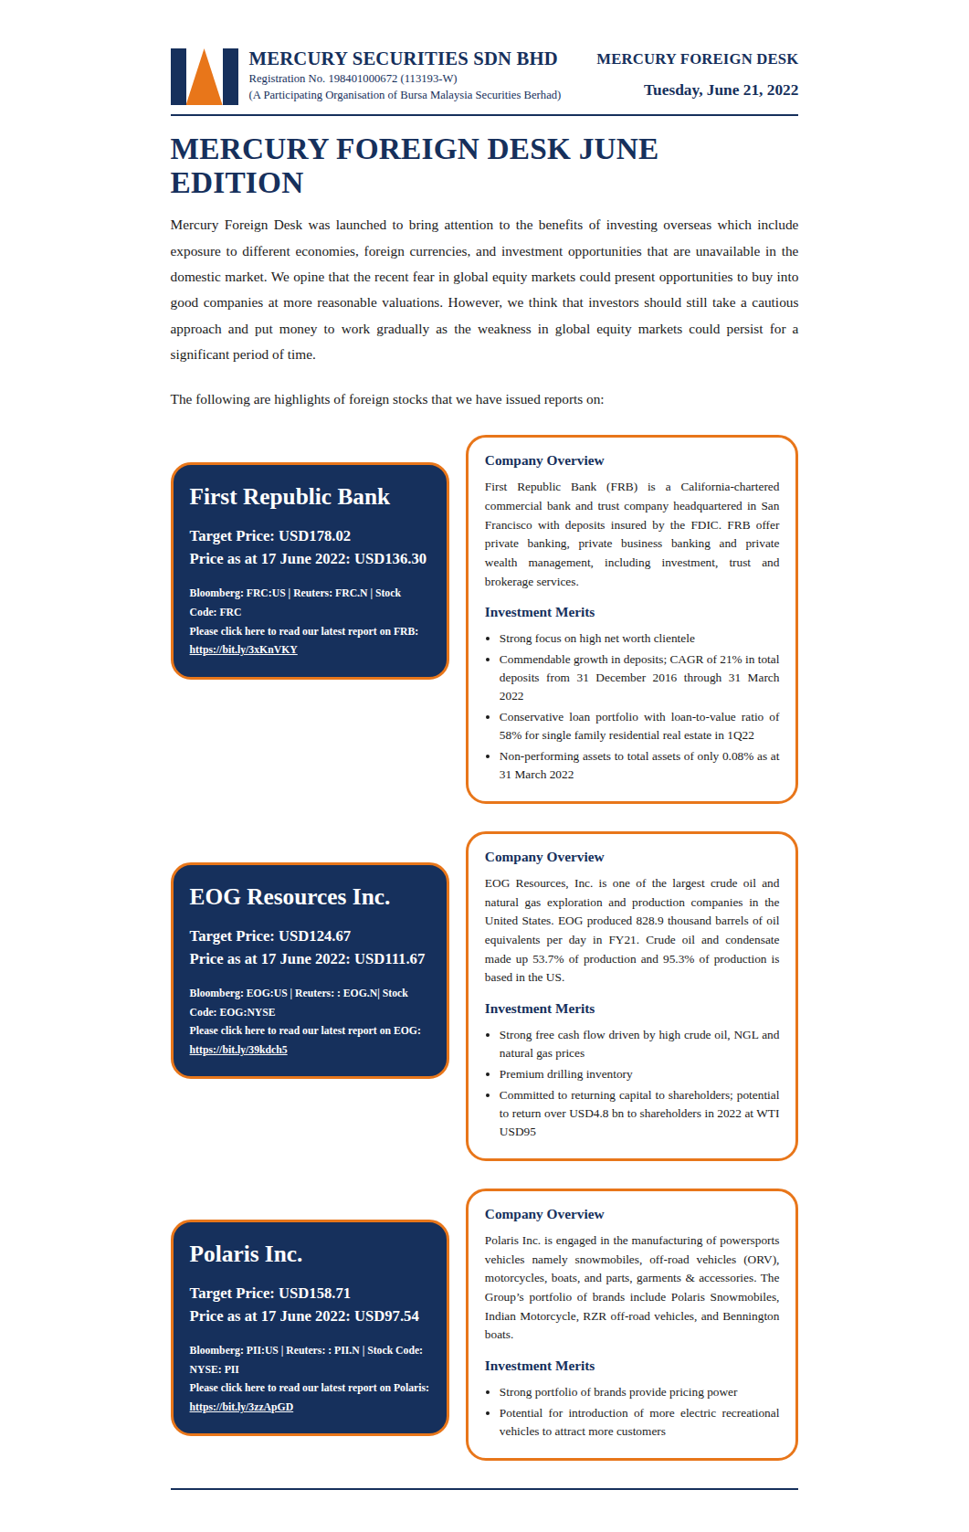MERCURY SECURITIES SDN BHD
Registration No. 198401000672 (113193-W)
(A Participating Organisation of Bursa Malaysia Securities Berhad)
MERCURY FOREIGN DESK
Tuesday, June 21, 2022
MERCURY FOREIGN DESK JUNE EDITION
Mercury Foreign Desk was launched to bring attention to the benefits of investing overseas which include exposure to different economies, foreign currencies, and investment opportunities that are unavailable in the domestic market. We opine that the recent fear in global equity markets could present opportunities to buy into good companies at more reasonable valuations. However, we think that investors should still take a cautious approach and put money to work gradually as the weakness in global equity markets could persist for a significant period of time.
The following are highlights of foreign stocks that we have issued reports on:
First Republic Bank
Target Price: USD178.02
Price as at 17 June 2022: USD136.30
Bloomberg: FRC:US | Reuters: FRC.N | Stock Code: FRC
Please click here to read our latest report on FRB:
https://bit.ly/3xKnVKY
Company Overview
First Republic Bank (FRB) is a California-chartered commercial bank and trust company headquartered in San Francisco with deposits insured by the FDIC. FRB offer private banking, private business banking and private wealth management, including investment, trust and brokerage services.
Investment Merits
Strong focus on high net worth clientele
Commendable growth in deposits; CAGR of 21% in total deposits from 31 December 2016 through 31 March 2022
Conservative loan portfolio with loan-to-value ratio of 58% for single family residential real estate in 1Q22
Non-performing assets to total assets of only 0.08% as at 31 March 2022
EOG Resources Inc.
Target Price: USD124.67
Price as at 17 June 2022: USD111.67
Bloomberg: EOG:US | Reuters: : EOG.N| Stock Code: EOG:NYSE
Please click here to read our latest report on EOG:
https://bit.ly/39kdch5
Company Overview
EOG Resources, Inc. is one of the largest crude oil and natural gas exploration and production companies in the United States. EOG produced 828.9 thousand barrels of oil equivalents per day in FY21. Crude oil and condensate made up 53.7% of production and 95.3% of production is based in the US.
Investment Merits
Strong free cash flow driven by high crude oil, NGL and natural gas prices
Premium drilling inventory
Committed to returning capital to shareholders; potential to return over USD4.8 bn to shareholders in 2022 at WTI USD95
Polaris Inc.
Target Price: USD158.71
Price as at 17 June 2022: USD97.54
Bloomberg: PII:US | Reuters: : PII.N | Stock Code: NYSE: PII
Please click here to read our latest report on Polaris:
https://bit.ly/3zzApGD
Company Overview
Polaris Inc. is engaged in the manufacturing of powersports vehicles namely snowmobiles, off-road vehicles (ORV), motorcycles, boats, and parts, garments & accessories. The Group’s portfolio of brands include Polaris Snowmobiles, Indian Motorcycle, RZR off-road vehicles, and Bennington boats.
Investment Merits
Strong portfolio of brands provide pricing power
Potential for introduction of more electric recreational vehicles to attract more customers